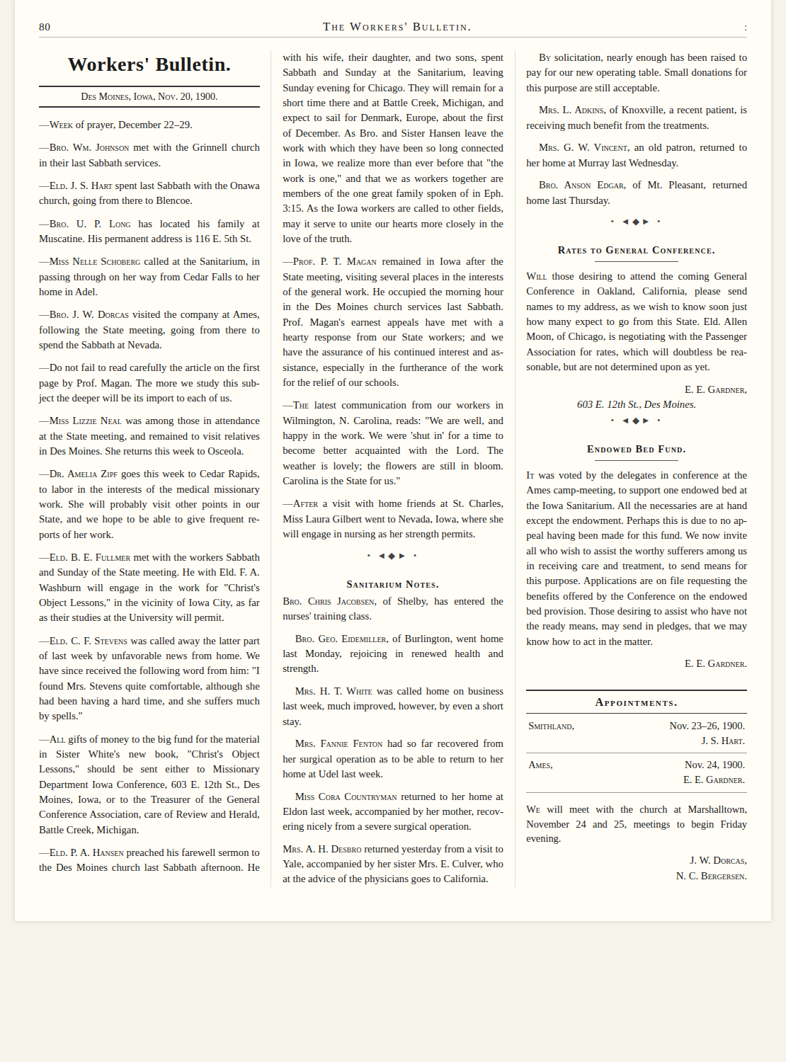80 The Workers' Bulletin. :
Workers' Bulletin.
Des Moines, Iowa, Nov. 20, 1900.
—Week of prayer, December 22–29.
—Bro. Wm. Johnson met with the Grinnell church in their last Sabbath services.
—Eld. J. S. Hart spent last Sabbath with the Onawa church, going from there to Blencoe.
—Bro. U. P. Long has located his family at Muscatine. His permanent address is 116 E. 5th St.
—Miss Nelle Schoberg called at the Sanitarium, in passing through on her way from Cedar Falls to her home in Adel.
—Bro. J. W. Dorcas visited the company at Ames, following the State meeting, going from there to spend the Sabbath at Nevada.
—Do not fail to read carefully the article on the first page by Prof. Magan. The more we study this subject the deeper will be its import to each of us.
—Miss Lizzie Neal was among those in attendance at the State meeting, and remained to visit relatives in Des Moines. She returns this week to Osceola.
—Dr. Amelia Zipf goes this week to Cedar Rapids, to labor in the interests of the medical missionary work. She will probably visit other points in our State, and we hope to be able to give frequent reports of her work.
—Eld. B. E. Fullmer met with the workers Sabbath and Sunday of the State meeting. He with Eld. F. A. Washburn will engage in the work for "Christ's Object Lessons," in the vicinity of Iowa City, as far as their studies at the University will permit.
—Eld. C. F. Stevens was called away the latter part of last week by unfavorable news from home. We have since received the following word from him: "I found Mrs. Stevens quite comfortable, although she had been having a hard time, and she suffers much by spells."
—All gifts of money to the big fund for the material in Sister White's new book, "Christ's Object Lessons," should be sent either to Missionary Department Iowa Conference, 603 E. 12th St., Des Moines, Iowa, or to the Treasurer of the General Conference Association, care of Review and Herald, Battle Creek, Michigan.
—Eld. P. A. Hansen preached his farewell sermon to the Des Moines church last Sabbath afternoon. He with his wife, their daughter, and two sons, spent Sabbath and Sunday at the Sanitarium, leaving Sunday evening for Chicago. They will remain for a short time there and at Battle Creek, Michigan, and expect to sail for Denmark, Europe, about the first of December. As Bro. and Sister Hansen leave the work with which they have been so long connected in Iowa, we realize more than ever before that "the work is one," and that we as workers together are members of the one great family spoken of in Eph. 3:15. As the Iowa workers are called to other fields, may it serve to unite our hearts more closely in the love of the truth.
—Prof. P. T. Magan remained in Iowa after the State meeting, visiting several places in the interests of the general work. He occupied the morning hour in the Des Moines church services last Sabbath. Prof. Magan's earnest appeals have met with a hearty response from our State workers; and we have the assurance of his continued interest and assistance, especially in the furtherance of the work for the relief of our schools.
—The latest communication from our workers in Wilmington, N. Carolina, reads: "We are well, and happy in the work. We were 'shut in' for a time to become better acquainted with the Lord. The weather is lovely; the flowers are still in bloom. Carolina is the State for us."
—After a visit with home friends at St. Charles, Miss Laura Gilbert went to Nevada, Iowa, where she will engage in nursing as her strength permits.
• ◄◆► •
Sanitarium Notes.
Bro. Chris Jacobsen, of Shelby, has entered the nurses' training class.
Bro. Geo. Eidemiller, of Burlington, went home last Monday, rejoicing in renewed health and strength.
Mrs. H. T. White was called home on business last week, much improved, however, by even a short stay.
Mrs. Fannie Fenton had so far recovered from her surgical operation as to be able to return to her home at Udel last week.
Miss Cora Countryman returned to her home at Eldon last week, accompanied by her mother, recovering nicely from a severe surgical operation.
Mrs. A. H. Desbro returned yesterday from a visit to Yale, accompanied by her sister Mrs. E. Culver, who at the advice of the physicians goes to California.
By solicitation, nearly enough has been raised to pay for our new operating table. Small donations for this purpose are still acceptable.
Mrs. L. Adkins, of Knoxville, a recent patient, is receiving much benefit from the treatments.
Mrs. G. W. Vincent, an old patron, returned to her home at Murray last Wednesday.
Bro. Anson Edgar, of Mt. Pleasant, returned home last Thursday.
• ◄◆► •
Rates to General Conference.
Will those desiring to attend the coming General Conference in Oakland, California, please send names to my address, as we wish to know soon just how many expect to go from this State. Eld. Allen Moon, of Chicago, is negotiating with the Passenger Association for rates, which will doubtless be reasonable, but are not determined upon as yet.
E. E. Gardner, 603 E. 12th St., Des Moines.
• ◄◆► •
Endowed Bed Fund.
It was voted by the delegates in conference at the Ames camp-meeting, to support one endowed bed at the Iowa Sanitarium. All the necessaries are at hand except the endowment. Perhaps this is due to no appeal having been made for this fund. We now invite all who wish to assist the worthy sufferers among us in receiving care and treatment, to send means for this purpose. Applications are on file requesting the benefits offered by the Conference on the endowed bed provision. Those desiring to assist who have not the ready means, may send in pledges, that we may know how to act in the matter.
E. E. Gardner.
Appointments.
| Smithland, | Nov. 23–26, 1900. J. S. Hart. |
| Ames, | Nov. 24, 1900. E. E. Gardner. |
We will meet with the church at Marshalltown, November 24 and 25, meetings to begin Friday evening.
J. W. Dorcas, N. C. Bergersen.